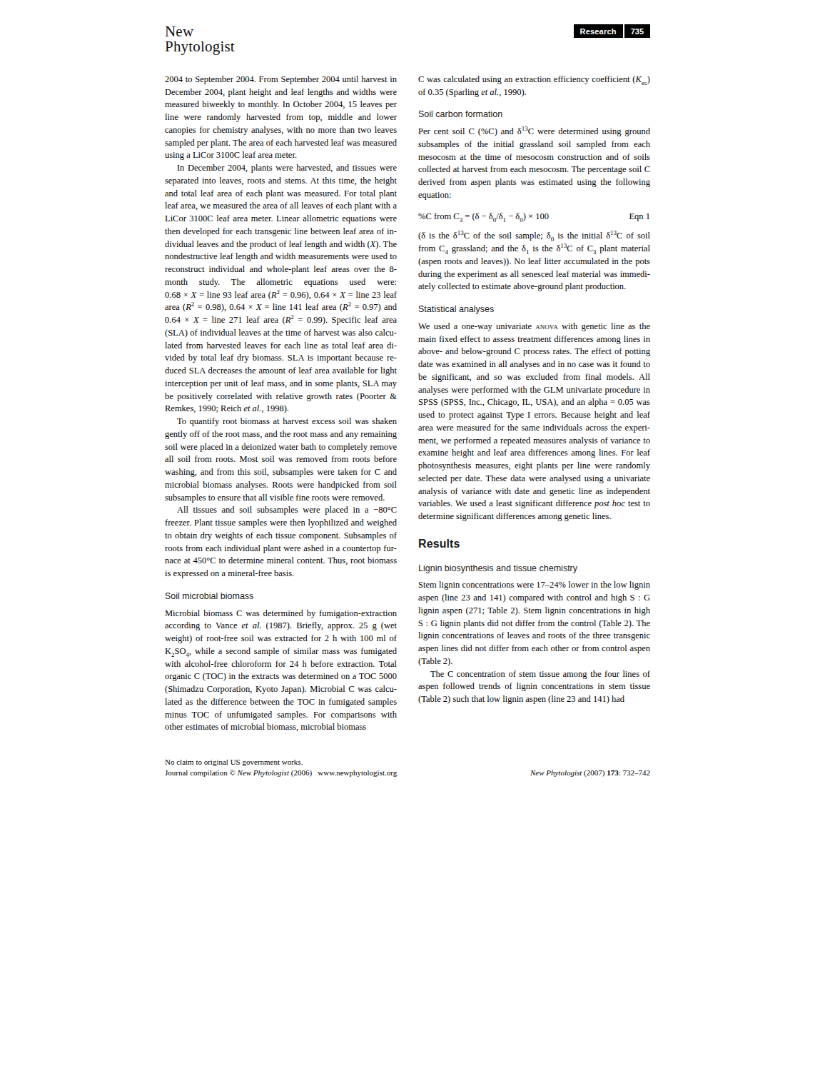New Phytologist
Research
735
2004 to September 2004. From September 2004 until harvest in December 2004, plant height and leaf lengths and widths were measured biweekly to monthly. In October 2004, 15 leaves per line were randomly harvested from top, middle and lower canopies for chemistry analyses, with no more than two leaves sampled per plant. The area of each harvested leaf was measured using a LiCor 3100C leaf area meter.
In December 2004, plants were harvested, and tissues were separated into leaves, roots and stems. At this time, the height and total leaf area of each plant was measured. For total plant leaf area, we measured the area of all leaves of each plant with a LiCor 3100C leaf area meter. Linear allometric equations were then developed for each transgenic line between leaf area of individual leaves and the product of leaf length and width (X). The nondestructive leaf length and width measurements were used to reconstruct individual and whole-plant leaf areas over the 8-month study. The allometric equations used were: 0.68 × X = line 93 leaf area (R2 = 0.96), 0.64 × X = line 23 leaf area (R2 = 0.98), 0.64 × X = line 141 leaf area (R2 = 0.97) and 0.64 × X = line 271 leaf area (R2 = 0.99). Specific leaf area (SLA) of individual leaves at the time of harvest was also calculated from harvested leaves for each line as total leaf area divided by total leaf dry biomass. SLA is important because reduced SLA decreases the amount of leaf area available for light interception per unit of leaf mass, and in some plants, SLA may be positively correlated with relative growth rates (Poorter & Remkes, 1990; Reich et al., 1998).
To quantify root biomass at harvest excess soil was shaken gently off of the root mass, and the root mass and any remaining soil were placed in a deionized water bath to completely remove all soil from roots. Most soil was removed from roots before washing, and from this soil, subsamples were taken for C and microbial biomass analyses. Roots were handpicked from soil subsamples to ensure that all visible fine roots were removed.
All tissues and soil subsamples were placed in a −80°C freezer. Plant tissue samples were then lyophilized and weighed to obtain dry weights of each tissue component. Subsamples of roots from each individual plant were ashed in a countertop furnace at 450°C to determine mineral content. Thus, root biomass is expressed on a mineral-free basis.
Soil microbial biomass
Microbial biomass C was determined by fumigation-extraction according to Vance et al. (1987). Briefly, approx. 25 g (wet weight) of root-free soil was extracted for 2 h with 100 ml of K2SO4, while a second sample of similar mass was fumigated with alcohol-free chloroform for 24 h before extraction. Total organic C (TOC) in the extracts was determined on a TOC 5000 (Shimadzu Corporation, Kyoto Japan). Microbial C was calculated as the difference between the TOC in fumigated samples minus TOC of unfumigated samples. For comparisons with other estimates of microbial biomass, microbial biomass
C was calculated using an extraction efficiency coefficient (Kec) of 0.35 (Sparling et al., 1990).
Soil carbon formation
Per cent soil C (%C) and δ13C were determined using ground subsamples of the initial grassland soil sampled from each mesocosm at the time of mesocosm construction and of soils collected at harvest from each mesocosm. The percentage soil C derived from aspen plants was estimated using the following equation:
%C from C3 = (δ − δ0/δ1 − δ0) × 100
Eqn 1
(δ is the δ13C of the soil sample; δ0 is the initial δ13C of soil from C4 grassland; and the δ1 is the δ13C of C3 plant material (aspen roots and leaves)). No leaf litter accumulated in the pots during the experiment as all senesced leaf material was immediately collected to estimate above-ground plant production.
Statistical analyses
We used a one-way univariate anova with genetic line as the main fixed effect to assess treatment differences among lines in above- and below-ground C process rates. The effect of potting date was examined in all analyses and in no case was it found to be significant, and so was excluded from final models. All analyses were performed with the GLM univariate procedure in SPSS (SPSS, Inc., Chicago, IL, USA), and an alpha = 0.05 was used to protect against Type I errors. Because height and leaf area were measured for the same individuals across the experiment, we performed a repeated measures analysis of variance to examine height and leaf area differences among lines. For leaf photosynthesis measures, eight plants per line were randomly selected per date. These data were analysed using a univariate analysis of variance with date and genetic line as independent variables. We used a least significant difference post hoc test to determine significant differences among genetic lines.
Results
Lignin biosynthesis and tissue chemistry
Stem lignin concentrations were 17–24% lower in the low lignin aspen (line 23 and 141) compared with control and high S : G lignin aspen (271; Table 2). Stem lignin concentrations in high S : G lignin plants did not differ from the control (Table 2). The lignin concentrations of leaves and roots of the three transgenic aspen lines did not differ from each other or from control aspen (Table 2).
The C concentration of stem tissue among the four lines of aspen followed trends of lignin concentrations in stem tissue (Table 2) such that low lignin aspen (line 23 and 141) had
No claim to original US government works.
Journal compilation © New Phytologist (2006) www.newphytologist.org
New Phytologist (2007) 173: 732–742